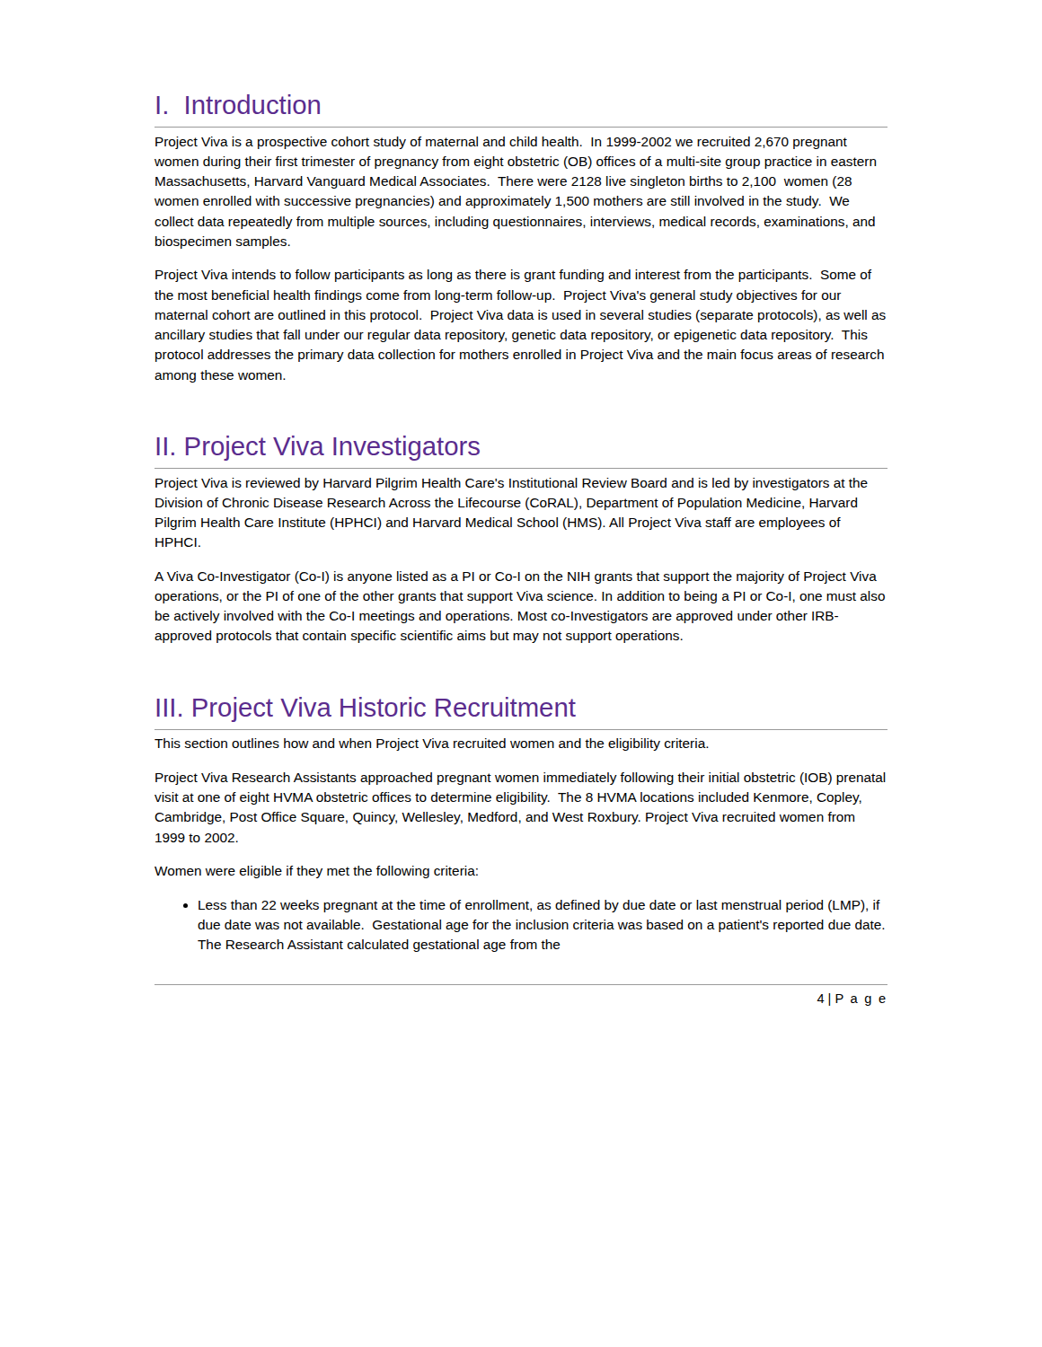I. Introduction
Project Viva is a prospective cohort study of maternal and child health. In 1999-2002 we recruited 2,670 pregnant women during their first trimester of pregnancy from eight obstetric (OB) offices of a multi-site group practice in eastern Massachusetts, Harvard Vanguard Medical Associates. There were 2128 live singleton births to 2,100 women (28 women enrolled with successive pregnancies) and approximately 1,500 mothers are still involved in the study. We collect data repeatedly from multiple sources, including questionnaires, interviews, medical records, examinations, and biospecimen samples.
Project Viva intends to follow participants as long as there is grant funding and interest from the participants. Some of the most beneficial health findings come from long-term follow-up. Project Viva's general study objectives for our maternal cohort are outlined in this protocol. Project Viva data is used in several studies (separate protocols), as well as ancillary studies that fall under our regular data repository, genetic data repository, or epigenetic data repository. This protocol addresses the primary data collection for mothers enrolled in Project Viva and the main focus areas of research among these women.
II. Project Viva Investigators
Project Viva is reviewed by Harvard Pilgrim Health Care's Institutional Review Board and is led by investigators at the Division of Chronic Disease Research Across the Lifecourse (CoRAL), Department of Population Medicine, Harvard Pilgrim Health Care Institute (HPHCI) and Harvard Medical School (HMS). All Project Viva staff are employees of HPHCI.
A Viva Co-Investigator (Co-I) is anyone listed as a PI or Co-I on the NIH grants that support the majority of Project Viva operations, or the PI of one of the other grants that support Viva science. In addition to being a PI or Co-I, one must also be actively involved with the Co-I meetings and operations. Most co-Investigators are approved under other IRB-approved protocols that contain specific scientific aims but may not support operations.
III. Project Viva Historic Recruitment
This section outlines how and when Project Viva recruited women and the eligibility criteria.
Project Viva Research Assistants approached pregnant women immediately following their initial obstetric (IOB) prenatal visit at one of eight HVMA obstetric offices to determine eligibility. The 8 HVMA locations included Kenmore, Copley, Cambridge, Post Office Square, Quincy, Wellesley, Medford, and West Roxbury. Project Viva recruited women from 1999 to 2002.
Women were eligible if they met the following criteria:
Less than 22 weeks pregnant at the time of enrollment, as defined by due date or last menstrual period (LMP), if due date was not available. Gestational age for the inclusion criteria was based on a patient's reported due date. The Research Assistant calculated gestational age from the
4 | P a g e